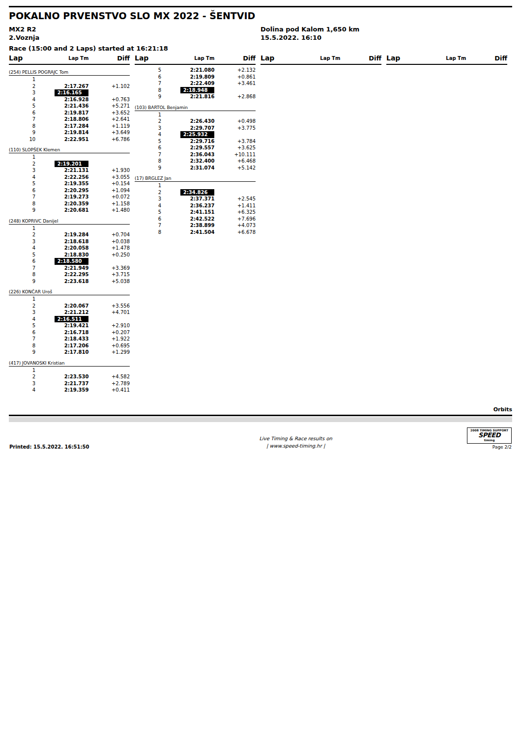POKALNO PRVENSTVO SLO MX 2022 - ŠENTVID
| MX2 R2 | Dolina pod Kalom 1,650 km |
| 2.Voznja | 15.5.2022. 16:10 |
Race (15:00 and 2 Laps) started at 16:21:18
| / Lap / Lap Tm / Diff / / --- / --- / --- / (254) PELLIS POGRAJC Tom / 1 / / / / 2 / 2:17.267 / +1.102 / / 3 / 2:16.165 / / / 4 / 2:16.928 / +0.763 / / 5 / 2:21.436 / +5.271 / / 6 / 2:19.817 / +3.652 / / 7 / 2:18.806 / +2.641 / / 8 / 2:17.284 / +1.119 / / 9 / 2:19.814 / +3.649 / / 10 / 2:22.951 / +6.786 / (110) SLOPŠEK Klemen / 1 / / / / 2 / 2:19.201 / / / 3 / 2:21.131 / +1.930 / / 4 / 2:22.256 / +3.055 / / 5 / 2:19.355 / +0.154 / / 6 / 2:20.295 / +1.094 / / 7 / 2:19.273 / +0.072 / / 8 / 2:20.359 / +1.158 / / 9 / 2:20.681 / +1.480 / (248) KOPRIVC Danijel / 1 / / / / 2 / 2:19.284 / +0.704 / / 3 / 2:18.618 / +0.038 / / 4 / 2:20.058 / +1.478 / / 5 / 2:18.830 / +0.250 / / 6 / 2:18.580 / / / 7 / 2:21.949 / +3.369 / / 8 / 2:22.295 / +3.715 / / 9 / 2:23.618 / +5.038 / (226) KONČAR Uroš / 1 / / / / 2 / 2:20.067 / +3.556 / / 3 / 2:21.212 / +4.701 / / 4 / 2:16.511 / / / 5 / 2:19.421 / +2.910 / / 6 / 2:16.718 / +0.207 / / 7 / 2:18.433 / +1.922 / / 8 / 2:17.206 / +0.695 / / 9 / 2:17.810 / +1.299 / (417) JOVANOSKI Kristian / 1 / / / / 2 / 2:23.530 / +4.582 / / 3 / 2:21.737 / +2.789 / / 4 / 2:19.359 / +0.411 / | / Lap / Lap Tm / Diff / / --- / --- / --- / / 5 / 2:21.080 / +2.132 / / 6 / 2:19.809 / +0.861 / / 7 / 2:22.409 / +3.461 / / 8 / 2:18.948 / / / 9 / 2:21.816 / +2.868 / (103) BARTOL Benjamin / 1 / / / / 2 / 2:26.430 / +0.498 / / 3 / 2:29.707 / +3.775 / / 4 / 2:25.932 / / / 5 / 2:29.716 / +3.784 / / 6 / 2:29.557 / +3.625 / / 7 / 2:36.043 / +10.111 / / 8 / 2:32.400 / +6.468 / / 9 / 2:31.074 / +5.142 / (17) BRGLEZ Jan / 1 / / / / 2 / 2:34.826 / / / 3 / 2:37.371 / +2.545 / / 4 / 2:36.237 / +1.411 / / 5 / 2:41.151 / +6.325 / / 6 / 2:42.522 / +7.696 / / 7 / 2:38.899 / +4.073 / / 8 / 2:41.504 / +6.678 / | / Lap / Lap Tm / Diff / / --- / --- / --- / | / Lap / Lap Tm / Diff / / --- / --- / --- / |
Orbits
| Printed: 15.5.2022. 16:51:50 | Live Timing & Race results on / www.speed-timing.hr / | 2008 TIMING SUPPORT SPEED timing Page 2/2 |